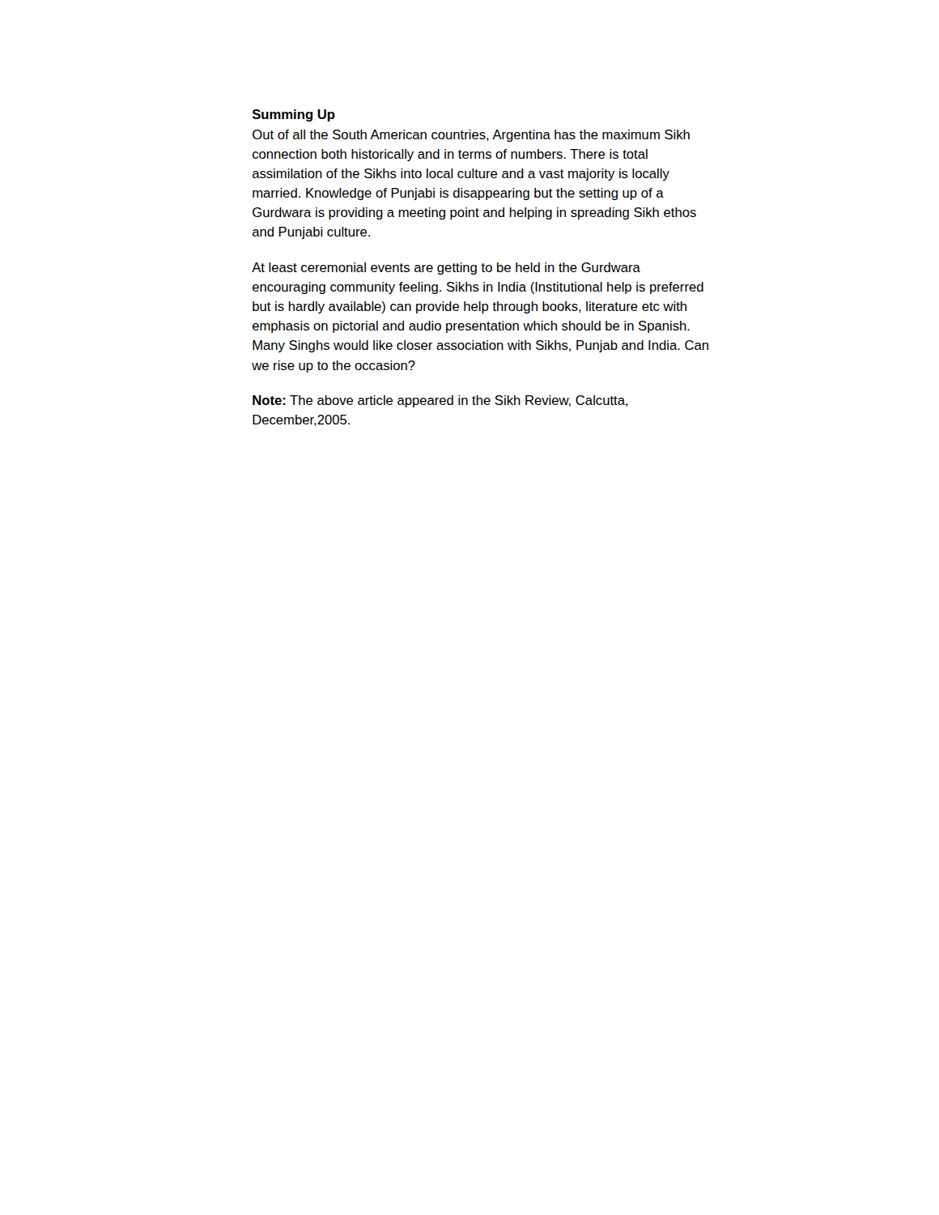Summing Up
Out of all the South American countries, Argentina has the maximum Sikh connection both historically and in terms of numbers. There is total assimilation of the Sikhs into local culture and a vast majority is locally married. Knowledge of Punjabi is disappearing but the setting up of a Gurdwara is providing a meeting point and helping in spreading Sikh ethos and Punjabi culture.
At least ceremonial events are getting to be held in the Gurdwara encouraging community feeling. Sikhs in India (Institutional help is preferred but is hardly available) can provide help through books, literature etc with emphasis on pictorial and audio presentation which should be in Spanish. Many Singhs would like closer association with Sikhs, Punjab and India. Can we rise up to the occasion?
Note: The above article appeared in the Sikh Review, Calcutta, December,2005.